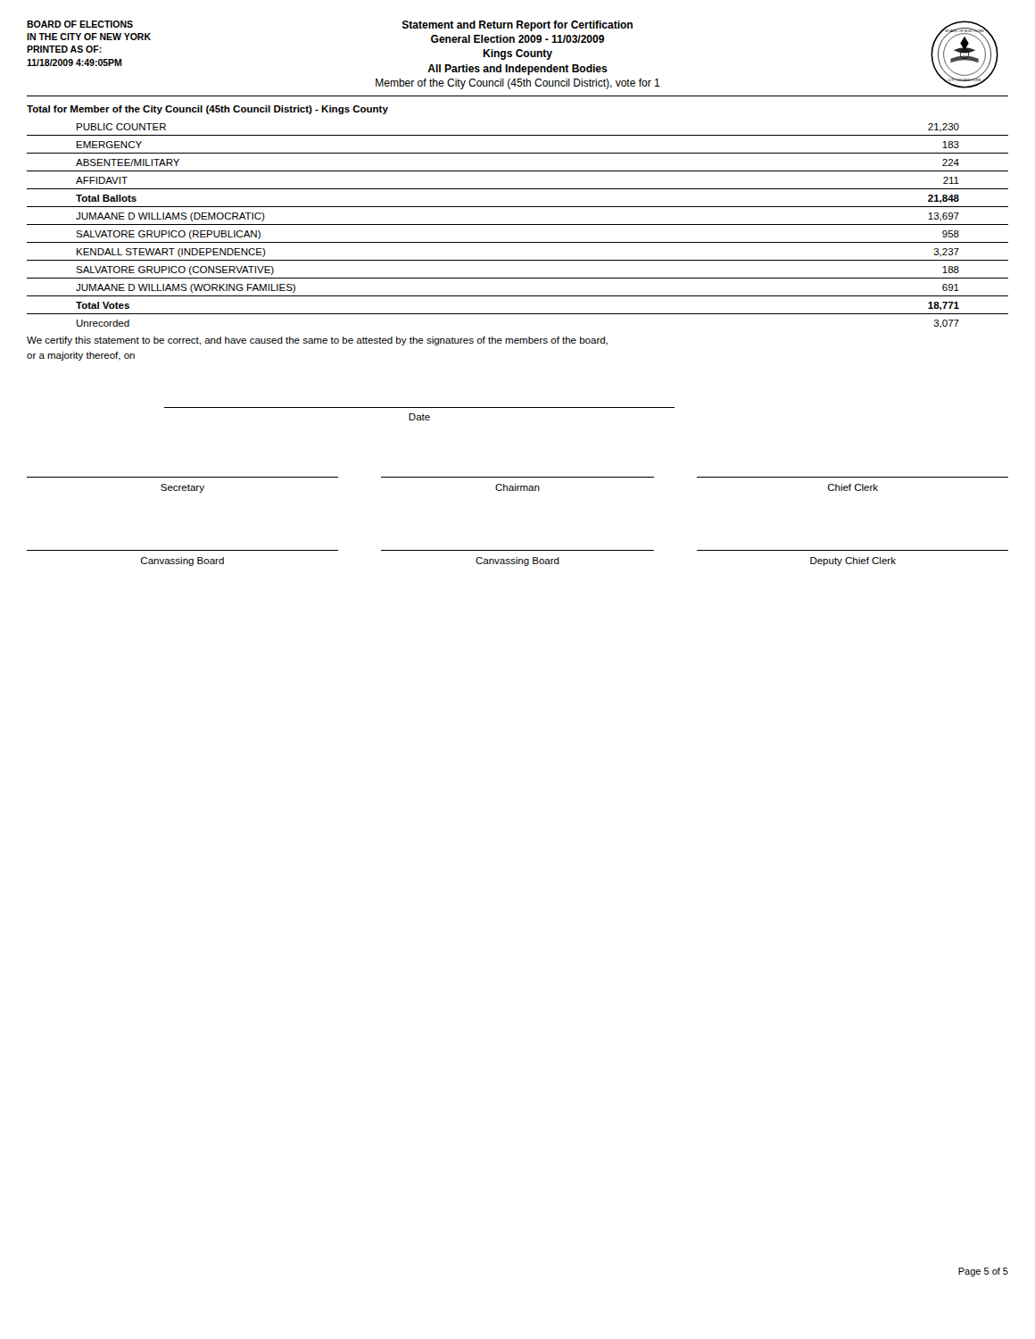BOARD OF ELECTIONS
IN THE CITY OF NEW YORK
PRINTED AS OF:
11/18/2009 4:49:05PM
Statement and Return Report for Certification
General Election 2009 - 11/03/2009
Kings County
All Parties and Independent Bodies
Member of the City Council (45th Council District), vote for 1
BOARD OF ELECTIONS CITY OF NEW YORK
Total for Member of the City Council (45th Council District) - Kings County
| PUBLIC COUNTER | 21,230 |
| EMERGENCY | 183 |
| ABSENTEE/MILITARY | 224 |
| AFFIDAVIT | 211 |
| Total Ballots | 21,848 |
| JUMAANE D WILLIAMS (DEMOCRATIC) | 13,697 |
| SALVATORE GRUPICO (REPUBLICAN) | 958 |
| KENDALL STEWART (INDEPENDENCE) | 3,237 |
| SALVATORE GRUPICO (CONSERVATIVE) | 188 |
| JUMAANE D WILLIAMS (WORKING FAMILIES) | 691 |
| Total Votes | 18,771 |
| Unrecorded | 3,077 |
We certify this statement to be correct, and have caused the same to be attested by the signatures of the members of the board,
or a majority thereof, on
Date
| Secretary | Chairman | Chief Clerk |
| Canvassing Board | Canvassing Board | Deputy Chief Clerk |
Page 5 of 5